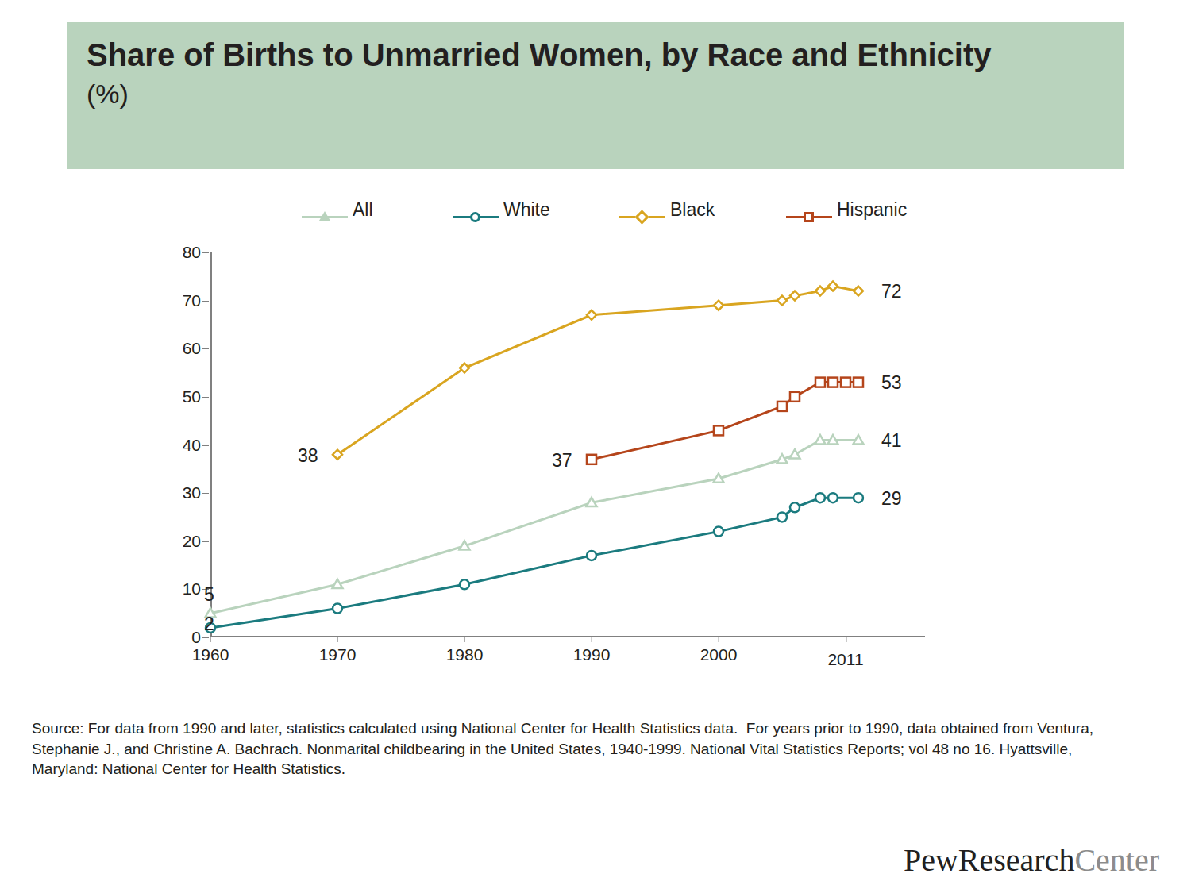Share of Births to Unmarried Women, by Race and Ethnicity
(%)
All
White
Black
Hispanic
80
70
60
50
40
30
20
10
0
1960
1970
1980
1990
2000
2011
38
37
5
2
72
53
41
29
Source: For data from 1990 and later, statistics calculated using National Center for Health Statistics data. For years prior to 1990, data obtained from Ventura, Stephanie J., and Christine A. Bachrach. Nonmarital childbearing in the United States, 1940-1999. National Vital Statistics Reports; vol 48 no 16. Hyattsville, Maryland: National Center for Health Statistics.
PewResearchCenter